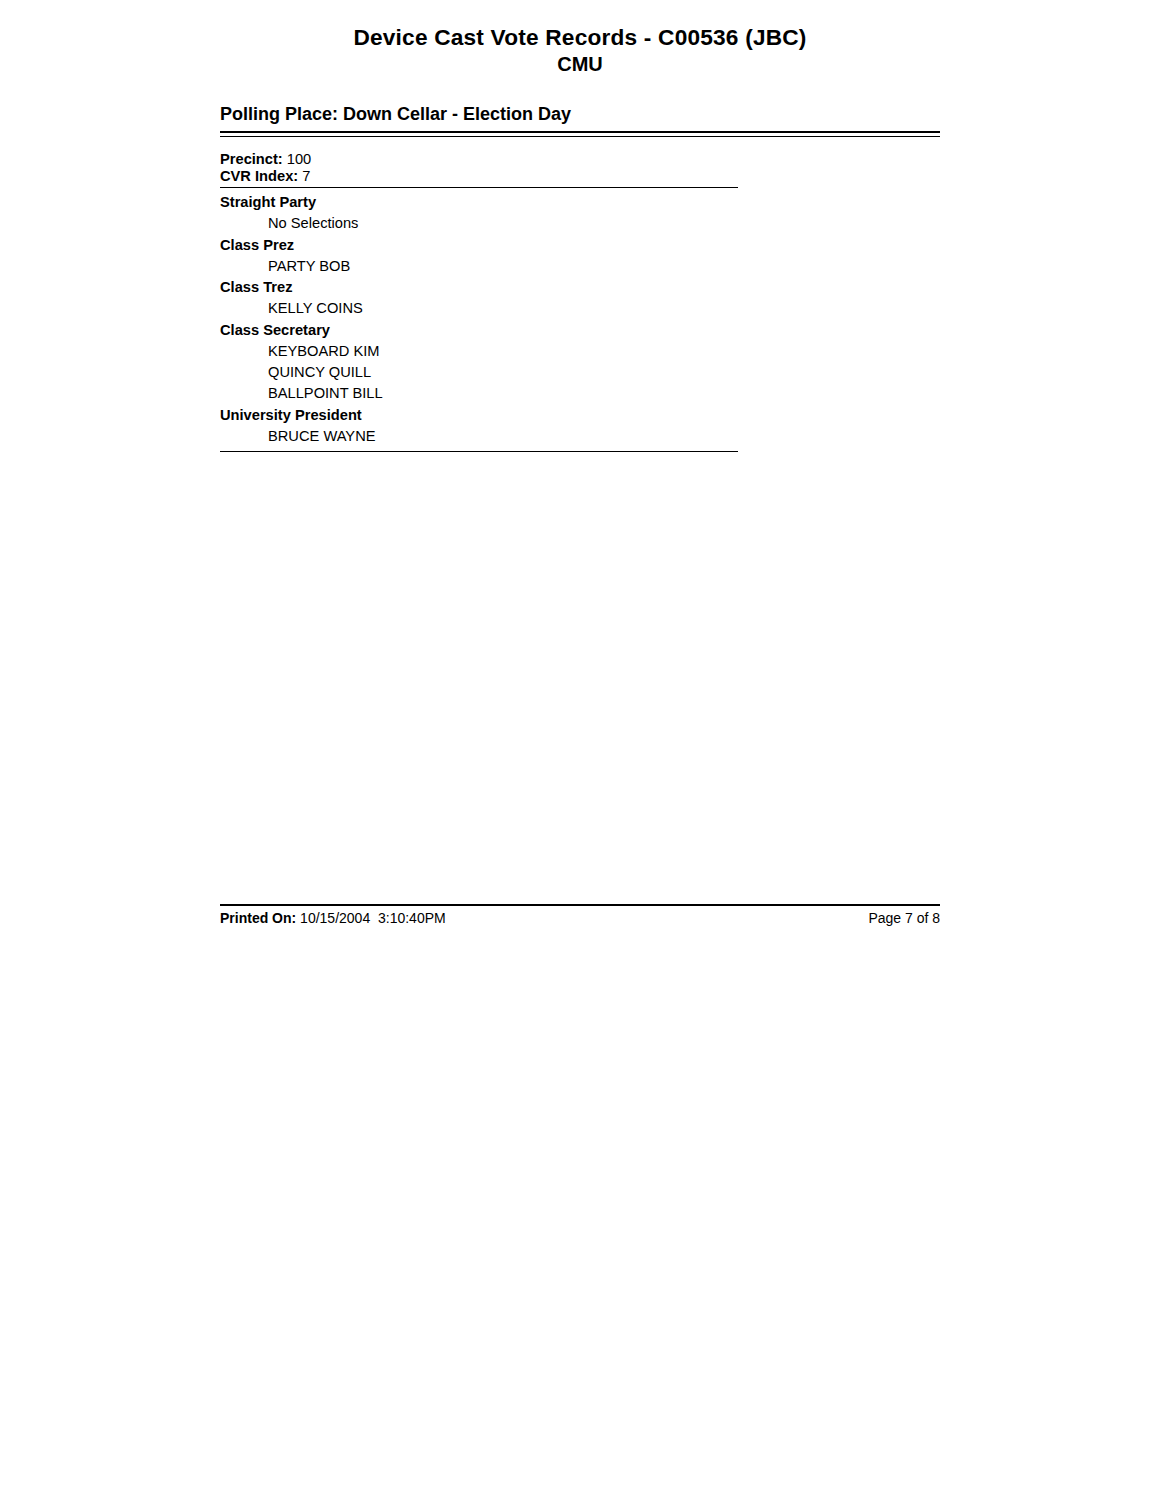Device Cast Vote Records - C00536 (JBC)
CMU
Polling Place: Down Cellar - Election Day
Precinct: 100
CVR Index: 7
Straight Party
No Selections
Class Prez
PARTY BOB
Class Trez
KELLY COINS
Class Secretary
KEYBOARD KIM
QUINCY QUILL
BALLPOINT BILL
University President
BRUCE WAYNE
Printed On: 10/15/2004 3:10:40PM
Page 7 of 8